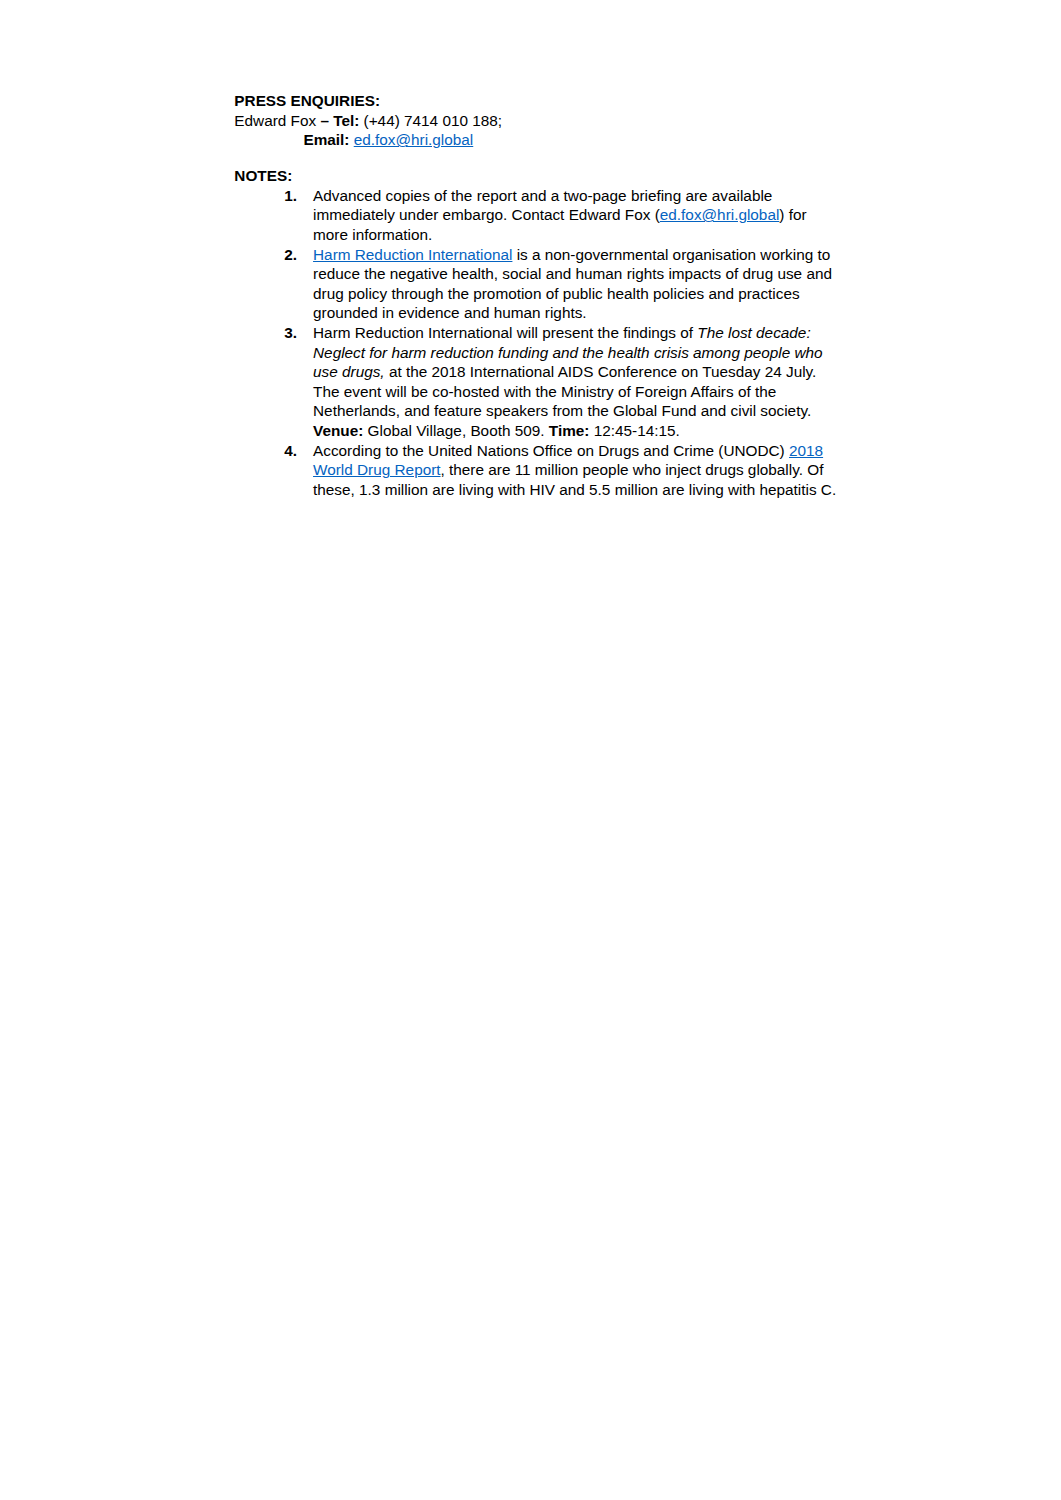PRESS ENQUIRIES:
Edward Fox – Tel: (+44) 7414 010 188;
Email: ed.fox@hri.global
NOTES:
Advanced copies of the report and a two-page briefing are available immediately under embargo. Contact Edward Fox (ed.fox@hri.global) for more information.
Harm Reduction International is a non-governmental organisation working to reduce the negative health, social and human rights impacts of drug use and drug policy through the promotion of public health policies and practices grounded in evidence and human rights.
Harm Reduction International will present the findings of The lost decade: Neglect for harm reduction funding and the health crisis among people who use drugs, at the 2018 International AIDS Conference on Tuesday 24 July. The event will be co-hosted with the Ministry of Foreign Affairs of the Netherlands, and feature speakers from the Global Fund and civil society. Venue: Global Village, Booth 509. Time: 12:45-14:15.
According to the United Nations Office on Drugs and Crime (UNODC) 2018 World Drug Report, there are 11 million people who inject drugs globally. Of these, 1.3 million are living with HIV and 5.5 million are living with hepatitis C.